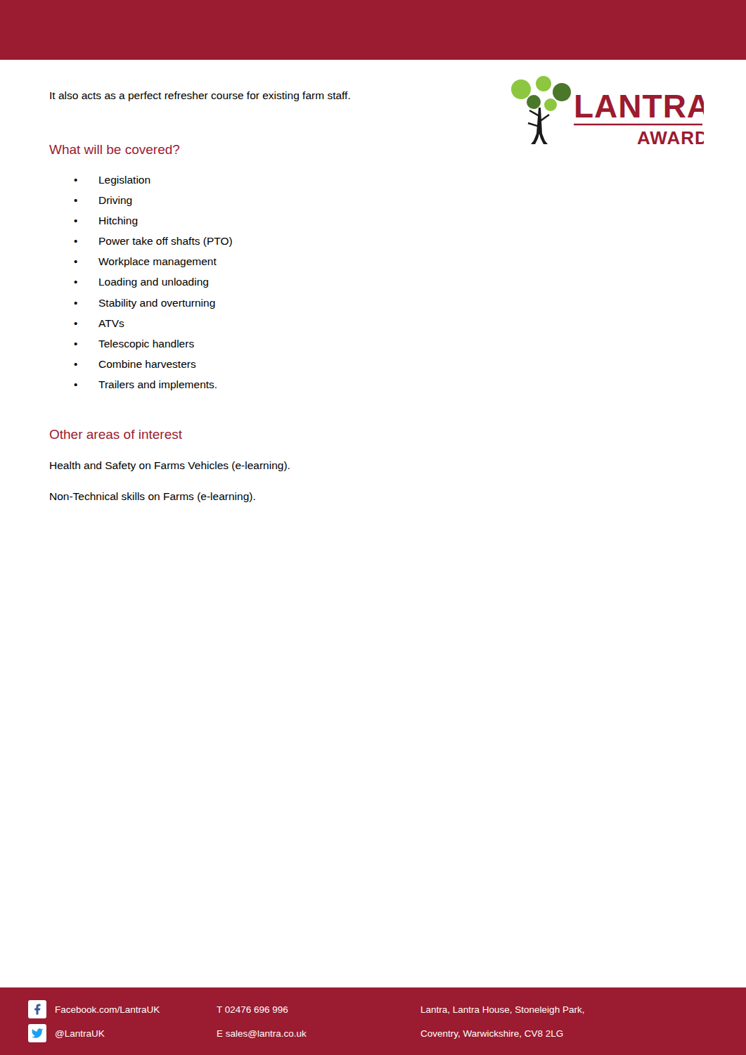LANTRA AWARDS
It also acts as a perfect refresher course for existing farm staff.
What will be covered?
Legislation
Driving
Hitching
Power take off shafts (PTO)
Workplace management
Loading and unloading
Stability and overturning
ATVs
Telescopic handlers
Combine harvesters
Trailers and implements.
Other areas of interest
Health and Safety on Farms Vehicles (e-learning).
Non-Technical skills on Farms (e-learning).
Facebook.com/LantraUK
@LantraUK
T 02476 696 996
E sales@lantra.co.uk
Lantra, Lantra House, Stoneleigh Park,
Coventry, Warwickshire, CV8 2LG